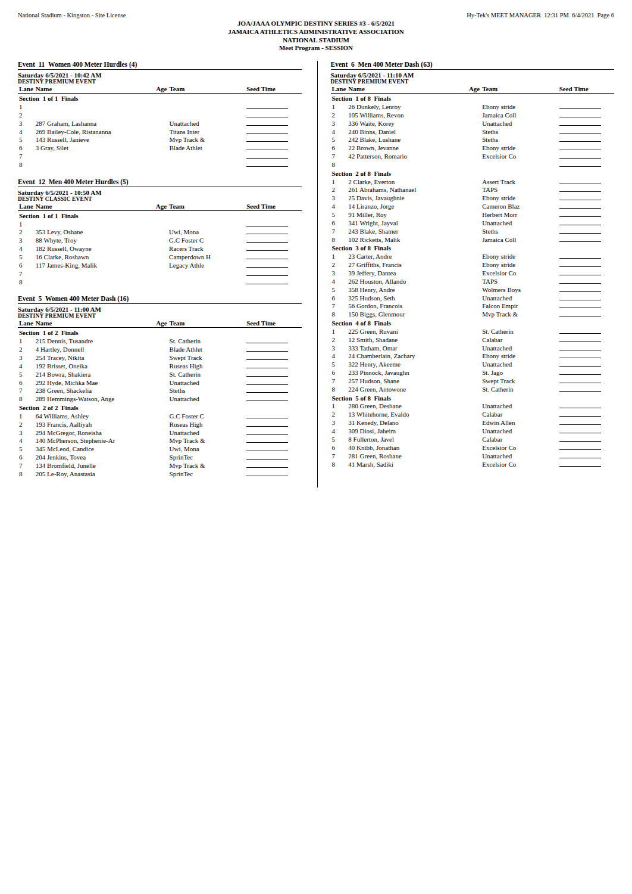National Stadium - Kingston - Site License
Hy-Tek's MEET MANAGER 12:31 PM 6/4/2021 Page 6
JOA/JAAA OLYMPIC DESTINY SERIES #3 - 6/5/2021
JAMAICA ATHLETICS ADMINISTRATIVE ASSOCIATION
NATIONAL STADIUM
Meet Program - SESSION
Event 11 Women 400 Meter Hurdles (4)
Saturday 6/5/2021 - 10:42 AM
DESTINY PREMIUM EVENT
| Lane | Name | Age | Team | Seed Time |
| --- | --- | --- | --- | --- |
| Section 1 of 1 Finals |
| 1 | | | | |
| 2 | | | | |
| 3 | 287 Graham, Lashanna | | Unattached | |
| 4 | 269 Bailey-Cole, Ristananna | | Titans Inter | |
| 5 | 143 Russell, Janieve | | Mvp Track & | |
| 6 | 3 Gray, Silet | | Blade Athlet | |
| 7 | | | | |
| 8 | | | | |
Event 12 Men 400 Meter Hurdles (5)
Saturday 6/5/2021 - 10:50 AM
DESTINY CLASSIC EVENT
| Lane | Name | Age | Team | Seed Time |
| --- | --- | --- | --- | --- |
| Section 1 of 1 Finals |
| 1 | | | | |
| 2 | 353 Levy, Oshane | | Uwi, Mona | |
| 3 | 88 Whyte, Troy | | G.C Foster C | |
| 4 | 182 Russell, Owayne | | Racers Track | |
| 5 | 16 Clarke, Roshawn | | Camperdown H | |
| 6 | 117 James-King, Malik | | Legacy Athle | |
| 7 | | | | |
| 8 | | | | |
Event 5 Women 400 Meter Dash (16)
Saturday 6/5/2021 - 11:00 AM
DESTINY PREMIUM EVENT
| Lane | Name | Age | Team | Seed Time |
| --- | --- | --- | --- | --- |
| Section 1 of 2 Finals |
| 1 | 215 Dennis, Tusandre | | St. Catherin | |
| 2 | 4 Hartley, Donnell | | Blade Athlet | |
| 3 | 254 Tracey, Nikita | | Swept Track | |
| 4 | 192 Brisset, Oneika | | Ruseas High | |
| 5 | 214 Bowra, Shakiera | | St. Catherin | |
| 6 | 292 Hyde, Michka Mae | | Unattached | |
| 7 | 238 Green, Shackelia | | Steths | |
| 8 | 289 Hemmings-Watson, Ange | | Unattached | |
| Section 2 of 2 Finals |
| 1 | 64 Williams, Ashley | | G.C Foster C | |
| 2 | 193 Francis, Aalliyah | | Ruseas High | |
| 3 | 294 McGregor, Roneisha | | Unattached | |
| 4 | 140 McPherson, Stephenie-Ar | | Mvp Track & | |
| 5 | 345 McLeod, Candice | | Uwi, Mona | |
| 6 | 204 Jenkins, Tovea | | SprinTec | |
| 7 | 134 Bromfield, Junelle | | Mvp Track & | |
| 8 | 205 Le-Roy, Anastasia | | SprinTec | |
Event 6 Men 400 Meter Dash (63)
Saturday 6/5/2021 - 11:10 AM
DESTINY PREMIUM EVENT
| Lane | Name | Age | Team | Seed Time |
| --- | --- | --- | --- | --- |
| Section 1 of 8 Finals |
| 1 | 26 Dunkely, Lenroy | | Ebony stride | |
| 2 | 105 Williams, Revon | | Jamaica Coll | |
| 3 | 336 Waite, Korey | | Unattached | |
| 4 | 240 Binns, Daniel | | Steths | |
| 5 | 242 Blake, Lushane | | Steths | |
| 6 | 22 Brown, Jevanne | | Ebony stride | |
| 7 | 42 Patterson, Romario | | Excelsior Co | |
| 8 | | | | |
| Section 2 of 8 Finals |
| 1 | 2 Clarke, Everton | | Assert Track | |
| 2 | 261 Abrahams, Nathanael | | TAPS | |
| 3 | 25 Davis, Javaughnie | | Ebony stride | |
| 4 | 14 Liranzo, Jorge | | Cameron Blaz | |
| 5 | 91 Miller, Roy | | Herbert Morr | |
| 6 | 341 Wright, Jayval | | Unattached | |
| 7 | 243 Blake, Shamer | | Steths | |
| 8 | 102 Ricketts, Malik | | Jamaica Coll | |
| Section 3 of 8 Finals |
| 1 | 23 Carter, Andre | | Ebony stride | |
| 2 | 27 Griffiths, Francis | | Ebony stride | |
| 3 | 39 Jeffery, Dantea | | Excelsior Co | |
| 4 | 262 Houston, Allando | | TAPS | |
| 5 | 358 Henry, Andre | | Wolmers Boys | |
| 6 | 325 Hudson, Seth | | Unattached | |
| 7 | 56 Gordon, Francois | | Falcon Empir | |
| 8 | 150 Biggs, Glenmour | | Mvp Track & | |
| Section 4 of 8 Finals |
| 1 | 225 Green, Ruvani | | St. Catherin | |
| 2 | 12 Smith, Shadane | | Calabar | |
| 3 | 333 Tatham, Omar | | Unattached | |
| 4 | 24 Chamberlain, Zachary | | Ebony stride | |
| 5 | 322 Henry, Akeeme | | Unattached | |
| 6 | 233 Pinnock, Javaughn | | St. Jago | |
| 7 | 257 Hudson, Shane | | Swept Track | |
| 8 | 224 Green, Antowone | | St. Catherin | |
| Section 5 of 8 Finals |
| 1 | 280 Green, Deshane | | Unattached | |
| 2 | 13 Whitehorne, Evaldo | | Calabar | |
| 3 | 31 Kenedy, Delano | | Edwin Allen | |
| 4 | 309 Diosi, Jaheim | | Unattached | |
| 5 | 8 Fullerton, Javel | | Calabar | |
| 6 | 40 Knibb, Jonathan | | Excelsior Co | |
| 7 | 281 Green, Roshane | | Unattached | |
| 8 | 41 Marsh, Sadiki | | Excelsior Co | |